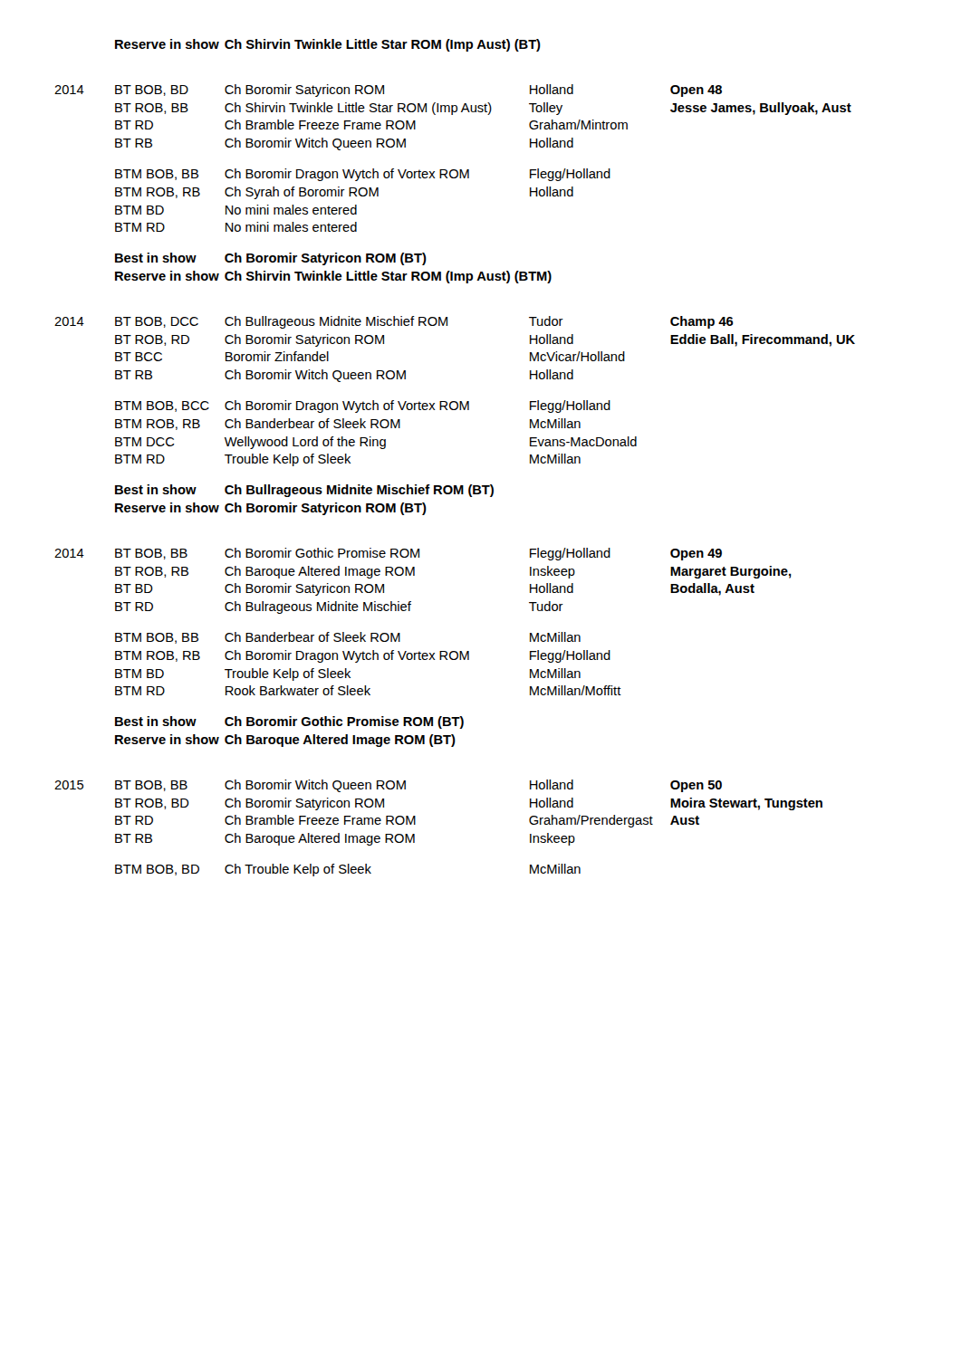| | Reserve in show | Ch Shirvin Twinkle Little Star ROM (Imp Aust) (BT) |
| 2014 | BT BOB, BD | Ch Boromir Satyricon ROM | Holland | Open 48 |
| | BT ROB, BB | Ch Shirvin Twinkle Little Star ROM (Imp Aust) | Tolley | Jesse James, Bullyoak, Aust |
| | BT RD | Ch Bramble Freeze Frame ROM | Graham/Mintrom | |
| | BT RB | Ch Boromir Witch Queen ROM | Holland | |
| | BTM BOB, BB | Ch Boromir Dragon Wytch of Vortex ROM | Flegg/Holland | |
| | BTM ROB, RB | Ch Syrah of Boromir ROM | Holland | |
| | BTM BD | No mini males entered | | |
| | BTM RD | No mini males entered | | |
| | Best in show | Ch Boromir Satyricon ROM (BT) |
| | Reserve in show | Ch Shirvin Twinkle Little Star ROM (Imp Aust) (BTM) |
| 2014 | BT BOB, DCC | Ch Bullrageous Midnite Mischief ROM | Tudor | Champ 46 |
| | BT ROB, RD | Ch Boromir Satyricon ROM | Holland | Eddie Ball, Firecommand, UK |
| | BT BCC | Boromir Zinfandel | McVicar/Holland | |
| | BT RB | Ch Boromir Witch Queen ROM | Holland | |
| | BTM BOB, BCC | Ch Boromir Dragon Wytch of Vortex ROM | Flegg/Holland | |
| | BTM ROB, RB | Ch Banderbear of Sleek ROM | McMillan | |
| | BTM DCC | Wellywood Lord of the Ring | Evans-MacDonald | |
| | BTM RD | Trouble Kelp of Sleek | McMillan | |
| | Best in show | Ch Bullrageous Midnite Mischief ROM (BT) |
| | Reserve in show | Ch Boromir Satyricon ROM (BT) |
| 2014 | BT BOB, BB | Ch Boromir Gothic Promise ROM | Flegg/Holland | Open 49 |
| | BT ROB, RB | Ch Baroque Altered Image ROM | Inskeep | Margaret Burgoine, |
| | BT BD | Ch Boromir Satyricon ROM | Holland | Bodalla, Aust |
| | BT RD | Ch Bulrageous Midnite Mischief | Tudor | |
| | BTM BOB, BB | Ch Banderbear of Sleek ROM | McMillan | |
| | BTM ROB, RB | Ch Boromir Dragon Wytch of Vortex ROM | Flegg/Holland | |
| | BTM BD | Trouble Kelp of Sleek | McMillan | |
| | BTM RD | Rook Barkwater of Sleek | McMillan/Moffitt | |
| | Best in show | Ch Boromir Gothic Promise ROM (BT) |
| | Reserve in show | Ch Baroque Altered Image ROM (BT) |
| 2015 | BT BOB, BB | Ch Boromir Witch Queen ROM | Holland | Open 50 |
| | BT ROB, BD | Ch Boromir Satyricon ROM | Holland | Moira Stewart, Tungsten |
| | BT RD | Ch Bramble Freeze Frame ROM | Graham/Prendergast | Aust |
| | BT RB | Ch Baroque Altered Image ROM | Inskeep | |
| | BTM BOB, BD | Ch Trouble Kelp of Sleek | McMillan | |